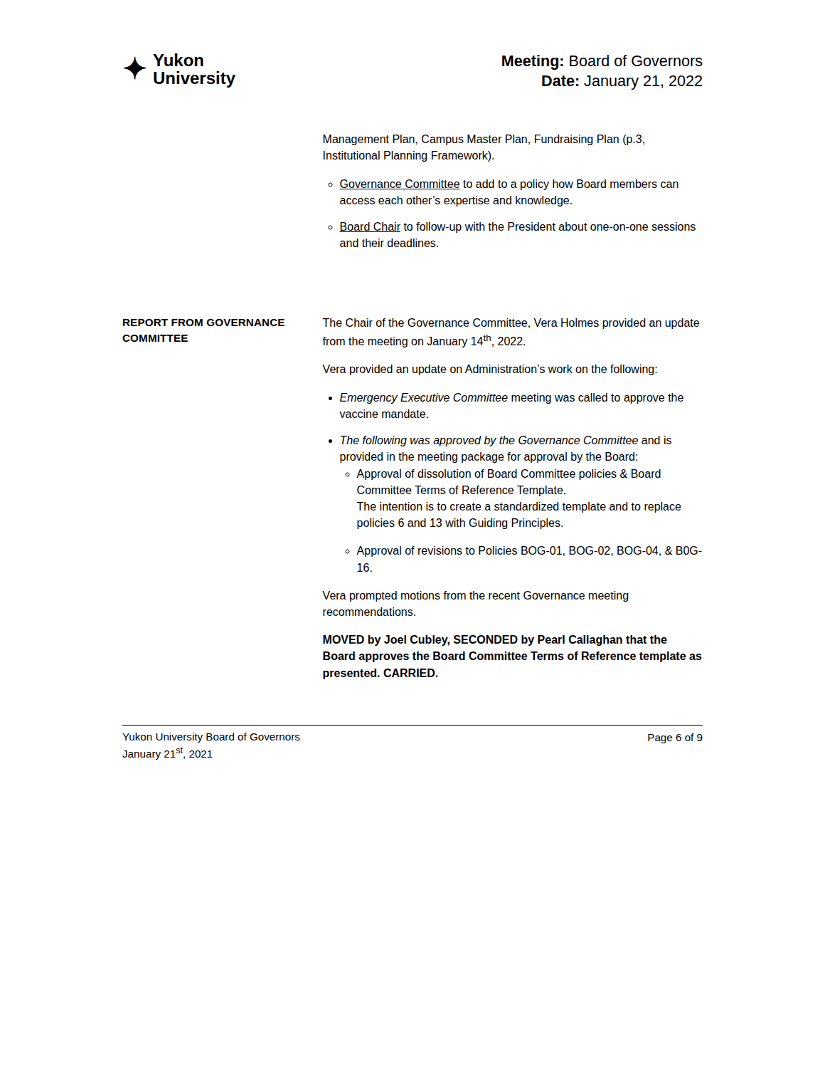✦
Yukon
University
Meeting: Board of Governors
Date: January 21, 2022
Management Plan, Campus Master Plan, Fundraising Plan (p.3, Institutional Planning Framework).
Governance Committee to add to a policy how Board members can access each other’s expertise and knowledge.
Board Chair to follow-up with the President about one-on-one sessions and their deadlines.
Report from Governance Committee
The Chair of the Governance Committee, Vera Holmes provided an update from the meeting on January 14th, 2022.
Vera provided an update on Administration’s work on the following:
Emergency Executive Committee meeting was called to approve the vaccine mandate.
The following was approved by the Governance Committee and is provided in the meeting package for approval by the Board:
Approval of dissolution of Board Committee policies & Board Committee Terms of Reference Template.
The intention is to create a standardized template and to replace policies 6 and 13 with Guiding Principles.
Approval of revisions to Policies BOG-01, BOG-02, BOG-04, & B0G-16.
Vera prompted motions from the recent Governance meeting recommendations.
MOVED by Joel Cubley, SECONDED by Pearl Callaghan that the Board approves the Board Committee Terms of Reference template as presented. CARRIED.
Yukon University Board of Governors
January 21st, 2021
Page 6 of 9